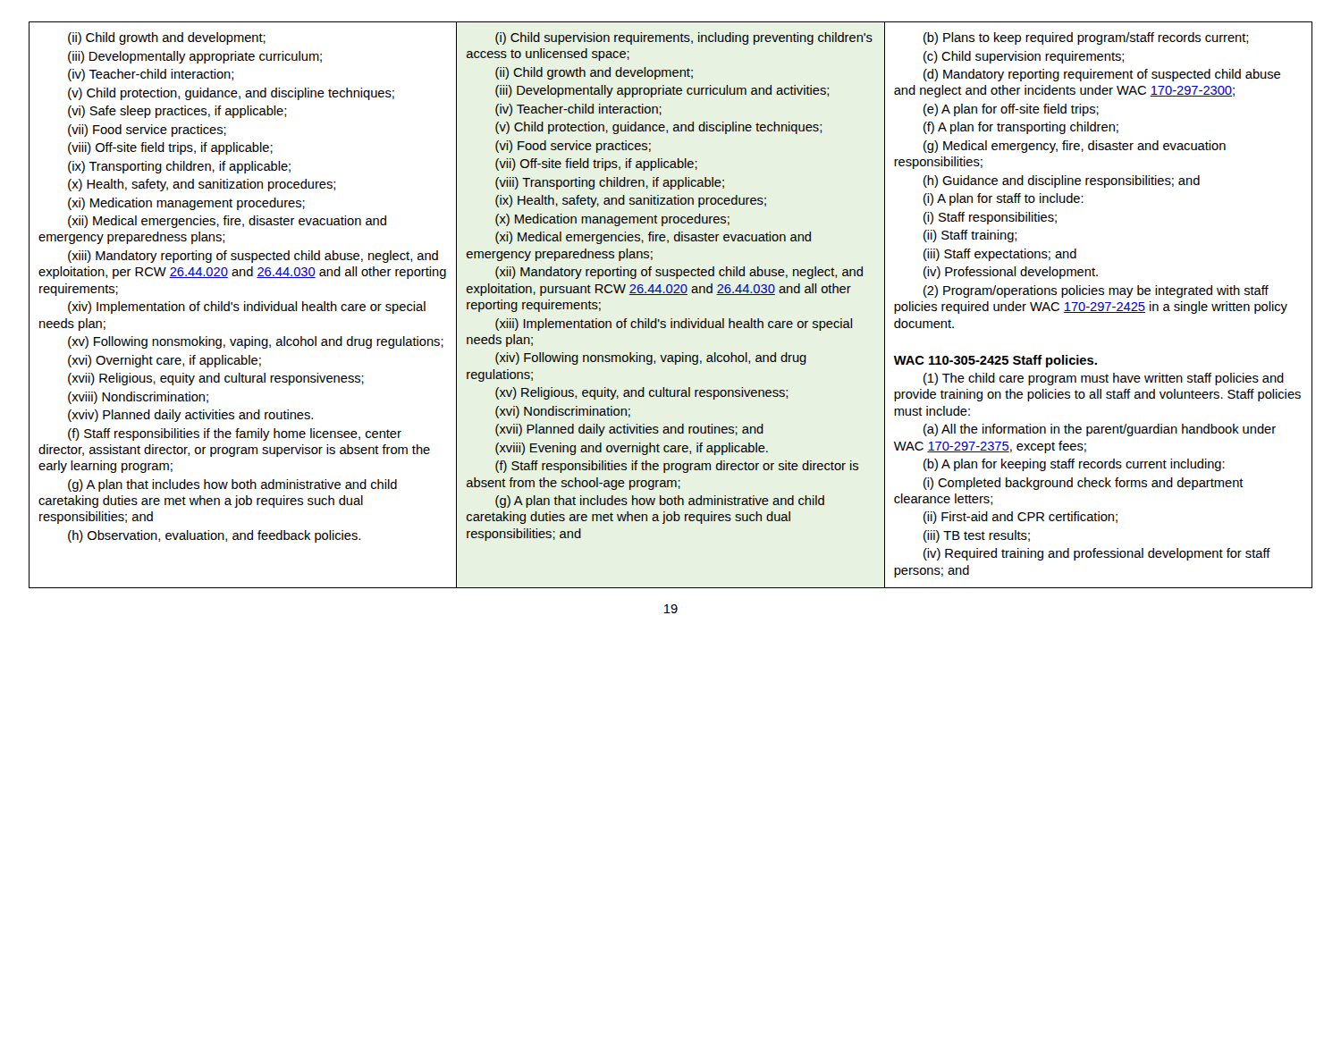| (ii) Child growth and development; (iii) Developmentally appropriate curriculum; (iv) Teacher-child interaction; (v) Child protection, guidance, and discipline techniques; (vi) Safe sleep practices, if applicable; (vii) Food service practices; (viii) Off-site field trips, if applicable; (ix) Transporting children, if applicable; (x) Health, safety, and sanitization procedures; (xi) Medication management procedures; (xii) Medical emergencies, fire, disaster evacuation and emergency preparedness plans; (xiii) Mandatory reporting of suspected child abuse, neglect, and exploitation, per RCW 26.44.020 and 26.44.030 and all other reporting requirements; (xiv) Implementation of child's individual health care or special needs plan; (xv) Following nonsmoking, vaping, alcohol and drug regulations; (xvi) Overnight care, if applicable; (xvii) Religious, equity and cultural responsiveness; (xviii) Nondiscrimination; (xviv) Planned daily activities and routines. (f) Staff responsibilities if the family home licensee, center director, assistant director, or program supervisor is absent from the early learning program; (g) A plan that includes how both administrative and child caretaking duties are met when a job requires such dual responsibilities; and (h) Observation, evaluation, and feedback policies. | (i) Child supervision requirements, including preventing children's access to unlicensed space; (ii) Child growth and development; (iii) Developmentally appropriate curriculum and activities; (iv) Teacher-child interaction; (v) Child protection, guidance, and discipline techniques; (vi) Food service practices; (vii) Off-site field trips, if applicable; (viii) Transporting children, if applicable; (ix) Health, safety, and sanitization procedures; (x) Medication management procedures; (xi) Medical emergencies, fire, disaster evacuation and emergency preparedness plans; (xii) Mandatory reporting of suspected child abuse, neglect, and exploitation, pursuant RCW 26.44.020 and 26.44.030 and all other reporting requirements; (xiii) Implementation of child's individual health care or special needs plan; (xiv) Following nonsmoking, vaping, alcohol, and drug regulations; (xv) Religious, equity, and cultural responsiveness; (xvi) Nondiscrimination; (xvii) Planned daily activities and routines; and (xviii) Evening and overnight care, if applicable. (f) Staff responsibilities if the program director or site director is absent from the school-age program; (g) A plan that includes how both administrative and child caretaking duties are met when a job requires such dual responsibilities; and | (b) Plans to keep required program/staff records current; (c) Child supervision requirements; (d) Mandatory reporting requirement of suspected child abuse and neglect and other incidents under WAC 170-297-2300 ; (e) A plan for off-site field trips; (f) A plan for transporting children; (g) Medical emergency, fire, disaster and evacuation responsibilities; (h) Guidance and discipline responsibilities; and (i) A plan for staff to include: (i) Staff responsibilities; (ii) Staff training; (iii) Staff expectations; and (iv) Professional development. (2) Program/operations policies may be integrated with staff policies required under WAC 170-297-2425 in a single written policy document. WAC 110-305-2425 Staff policies. (1) The child care program must have written staff policies and provide training on the policies to all staff and volunteers. Staff policies must include: (a) All the information in the parent/guardian handbook under WAC 170-297-2375 , except fees; (b) A plan for keeping staff records current including: (i) Completed background check forms and department clearance letters; (ii) First-aid and CPR certification; (iii) TB test results; (iv) Required training and professional development for staff persons; and |
19